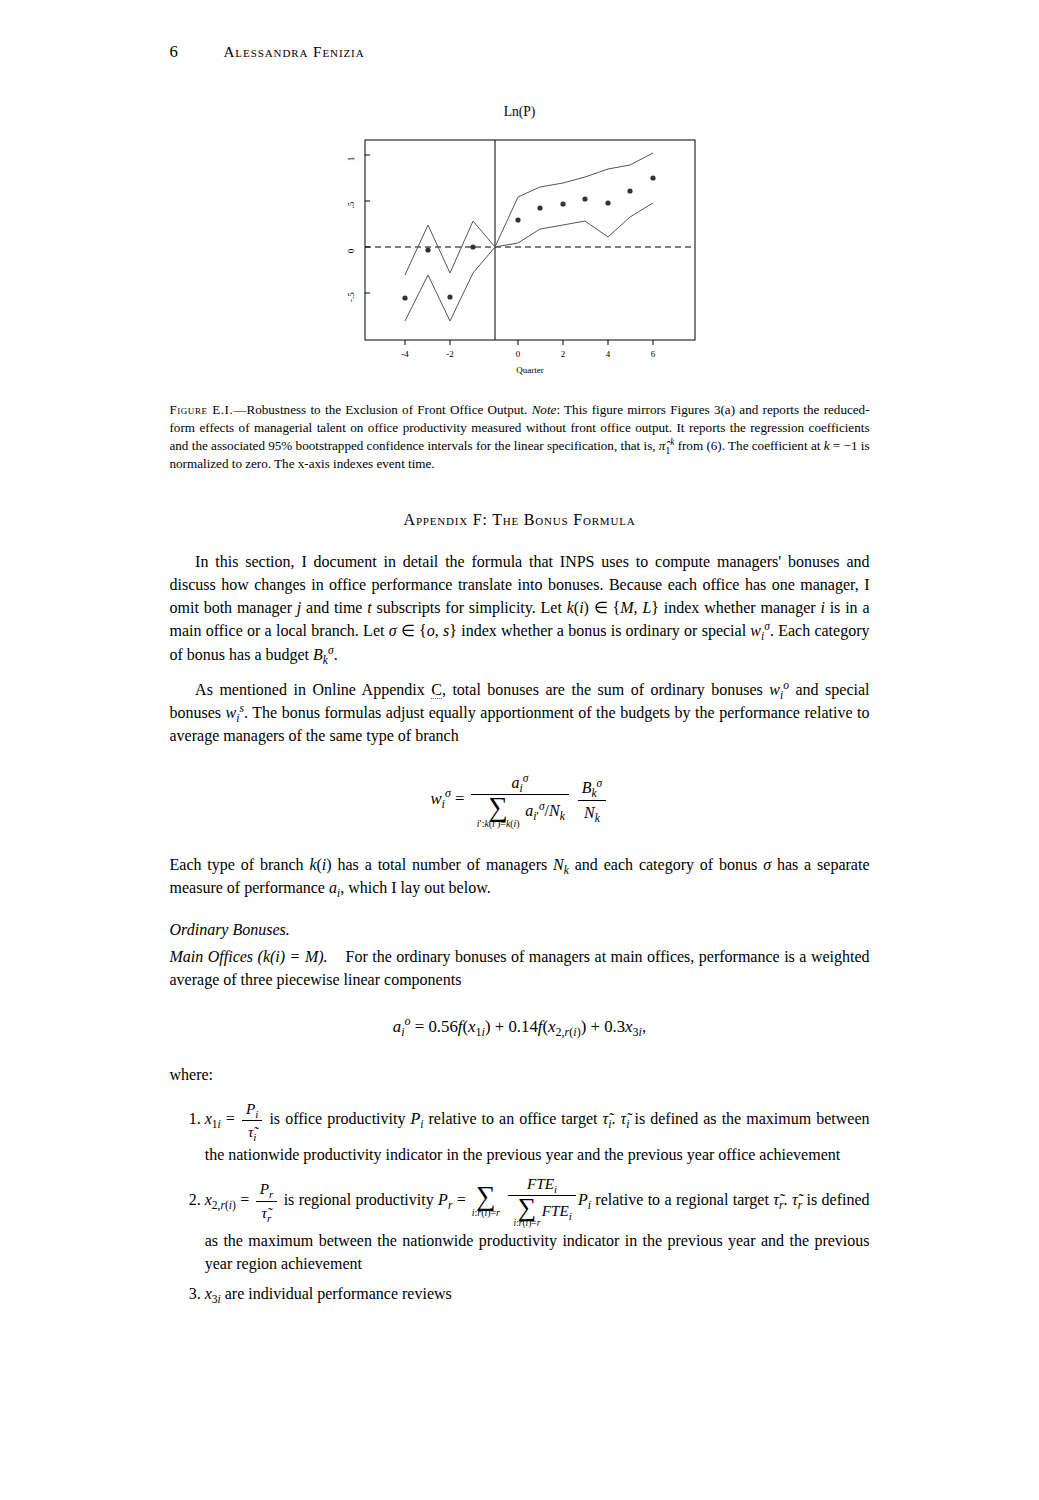6 Alessandra Fenizia
Ln(P)
1 .5 0 -.5 -4 -2 0 2 4 6 Quarter
Figure E.I.—Robustness to the Exclusion of Front Office Output. Note: This figure mirrors Figures 3(a) and reports the reduced-form effects of managerial talent on office productivity measured without front office output. It reports the regression coefficients and the associated 95% bootstrapped confidence intervals for the linear specification, that is, π̂1k from (6). The coefficient at k = −1 is normalized to zero. The x-axis indexes event time.
Appendix F: The Bonus Formula
In this section, I document in detail the formula that INPS uses to compute managers' bonuses and discuss how changes in office performance translate into bonuses. Because each office has one manager, I omit both manager j and time t subscripts for simplicity. Let k(i) ∈ {M, L} index whether manager i is in a main office or a local branch. Let σ ∈ {o, s} index whether a bonus is ordinary or special wiσ. Each category of bonus has a budget Bkσ.
As mentioned in Online Appendix C, total bonuses are the sum of ordinary bonuses wio and special bonuses wis. The bonus formulas adjust equally apportionment of the budgets by the performance relative to average managers of the same type of branch
wiσ = aiσ ∑ i′:k(i′)=k(i) ai′σ/Nk Bkσ Nk
Each type of branch k(i) has a total number of managers Nk and each category of bonus σ has a separate measure of performance ai, which I lay out below.
Ordinary Bonuses.
Main Offices (k(i) = M). For the ordinary bonuses of managers at main offices, performance is a weighted average of three piecewise linear components
aio = 0.56f(x1i) + 0.14f(x2,r(i)) + 0.3x3i,
where:
x1i = Pi τ̃i is office productivity Pi relative to an office target τ̃i. τ̃i is defined as the maximum between the nationwide productivity indicator in the previous year and the previous year office achievement
x2,r(i) = Pr τ̃r is regional productivity Pr = ∑i:r(i)=r FTEi∑i:r(i)=r FTEi Pi relative to a regional target τ̃r. τ̃r is defined as the maximum between the nationwide productivity indicator in the previous year and the previous year region achievement
x3i are individual performance reviews